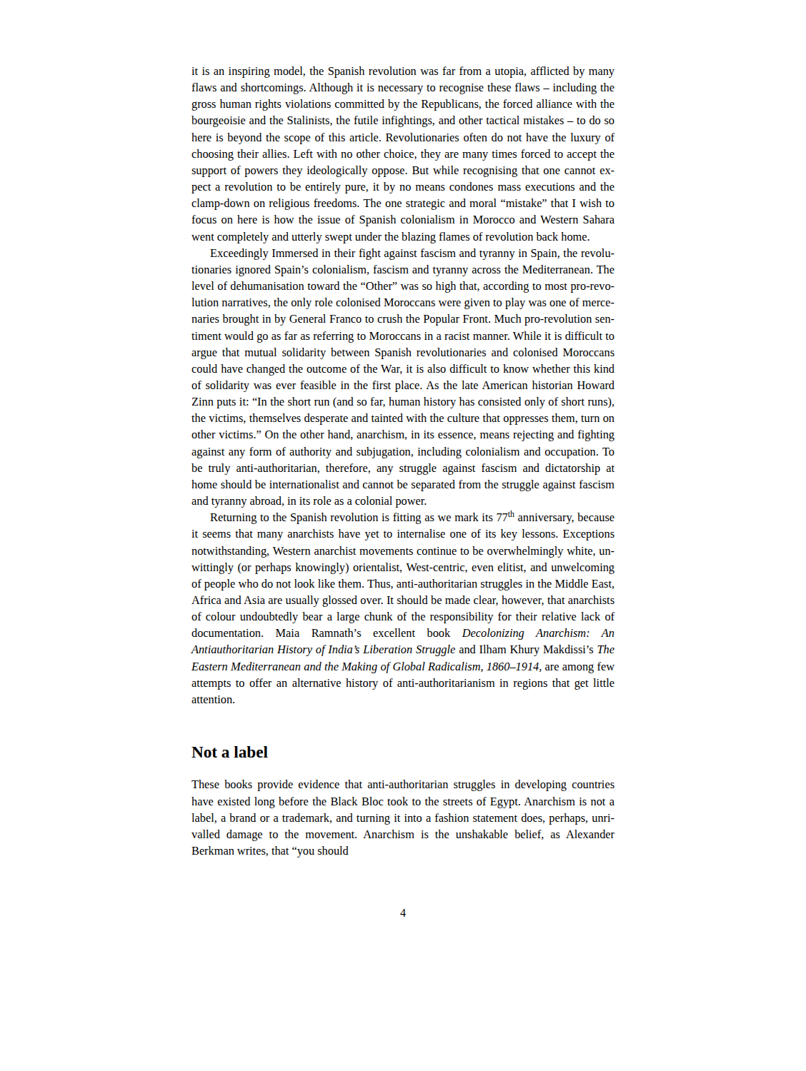it is an inspiring model, the Spanish revolution was far from a utopia, afflicted by many flaws and shortcomings. Although it is necessary to recognise these flaws – including the gross human rights violations committed by the Republicans, the forced alliance with the bourgeoisie and the Stalinists, the futile infightings, and other tactical mistakes – to do so here is beyond the scope of this article. Revolutionaries often do not have the luxury of choosing their allies. Left with no other choice, they are many times forced to accept the support of powers they ideologically oppose. But while recognising that one cannot expect a revolution to be entirely pure, it by no means condones mass executions and the clamp-down on religious freedoms. The one strategic and moral “mistake” that I wish to focus on here is how the issue of Spanish colonialism in Morocco and Western Sahara went completely and utterly swept under the blazing flames of revolution back home.
Exceedingly Immersed in their fight against fascism and tyranny in Spain, the revolutionaries ignored Spain’s colonialism, fascism and tyranny across the Mediterranean. The level of dehumanisation toward the “Other” was so high that, according to most pro-revolution narratives, the only role colonised Moroccans were given to play was one of mercenaries brought in by General Franco to crush the Popular Front. Much pro-revolution sentiment would go as far as referring to Moroccans in a racist manner. While it is difficult to argue that mutual solidarity between Spanish revolutionaries and colonised Moroccans could have changed the outcome of the War, it is also difficult to know whether this kind of solidarity was ever feasible in the first place. As the late American historian Howard Zinn puts it: “In the short run (and so far, human history has consisted only of short runs), the victims, themselves desperate and tainted with the culture that oppresses them, turn on other victims.” On the other hand, anarchism, in its essence, means rejecting and fighting against any form of authority and subjugation, including colonialism and occupation. To be truly anti-authoritarian, therefore, any struggle against fascism and dictatorship at home should be internationalist and cannot be separated from the struggle against fascism and tyranny abroad, in its role as a colonial power.
Returning to the Spanish revolution is fitting as we mark its 77th anniversary, because it seems that many anarchists have yet to internalise one of its key lessons. Exceptions notwithstanding, Western anarchist movements continue to be overwhelmingly white, unwittingly (or perhaps knowingly) orientalist, West-centric, even elitist, and unwelcoming of people who do not look like them. Thus, anti-authoritarian struggles in the Middle East, Africa and Asia are usually glossed over. It should be made clear, however, that anarchists of colour undoubtedly bear a large chunk of the responsibility for their relative lack of documentation. Maia Ramnath’s excellent book Decolonizing Anarchism: An Antiauthoritarian History of India’s Liberation Struggle and Ilham Khury Makdissi’s The Eastern Mediterranean and the Making of Global Radicalism, 1860–1914, are among few attempts to offer an alternative history of anti-authoritarianism in regions that get little attention.
Not a label
These books provide evidence that anti-authoritarian struggles in developing countries have existed long before the Black Bloc took to the streets of Egypt. Anarchism is not a label, a brand or a trademark, and turning it into a fashion statement does, perhaps, unrivalled damage to the movement. Anarchism is the unshakable belief, as Alexander Berkman writes, that “you should
4